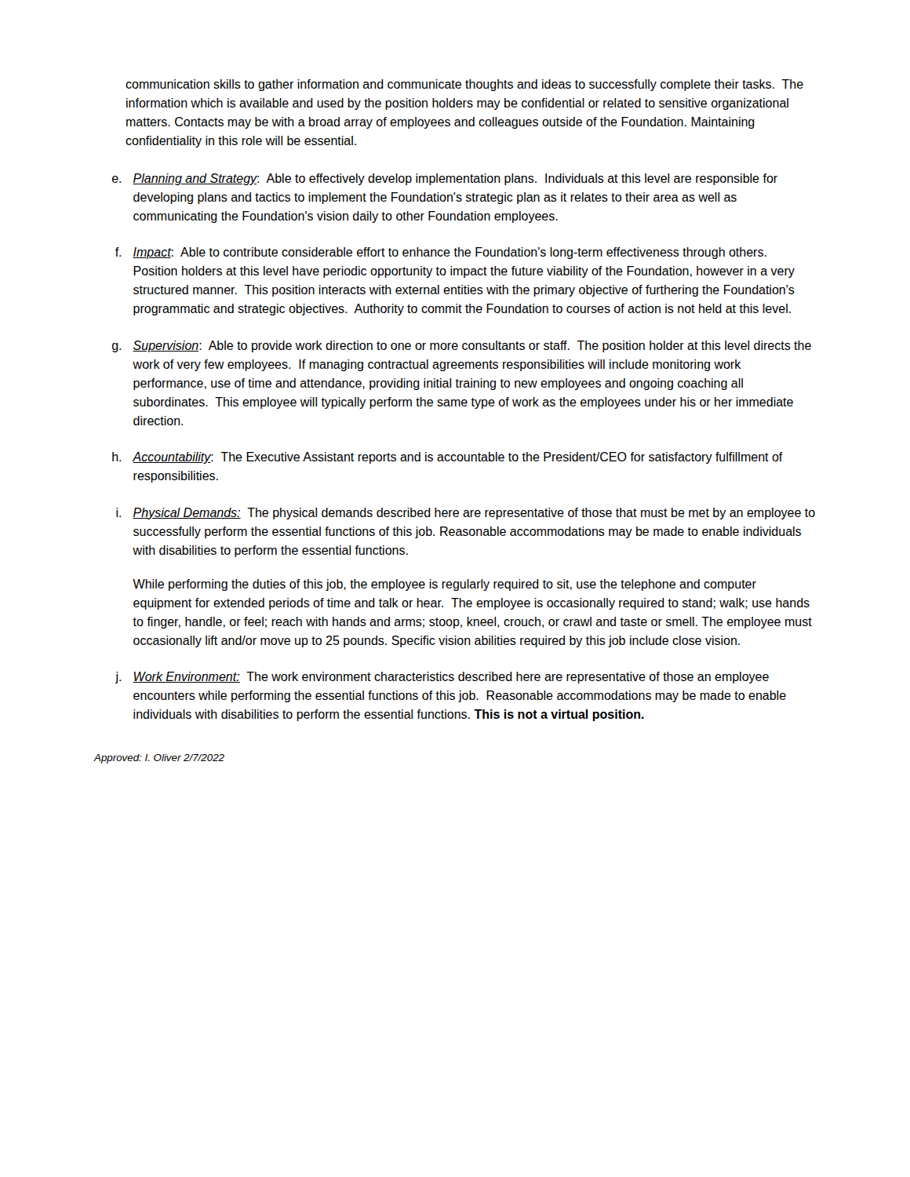communication skills to gather information and communicate thoughts and ideas to successfully complete their tasks. The information which is available and used by the position holders may be confidential or related to sensitive organizational matters. Contacts may be with a broad array of employees and colleagues outside of the Foundation. Maintaining confidentiality in this role will be essential.
Planning and Strategy: Able to effectively develop implementation plans. Individuals at this level are responsible for developing plans and tactics to implement the Foundation's strategic plan as it relates to their area as well as communicating the Foundation's vision daily to other Foundation employees.
Impact: Able to contribute considerable effort to enhance the Foundation's long-term effectiveness through others. Position holders at this level have periodic opportunity to impact the future viability of the Foundation, however in a very structured manner. This position interacts with external entities with the primary objective of furthering the Foundation's programmatic and strategic objectives. Authority to commit the Foundation to courses of action is not held at this level.
Supervision: Able to provide work direction to one or more consultants or staff. The position holder at this level directs the work of very few employees. If managing contractual agreements responsibilities will include monitoring work performance, use of time and attendance, providing initial training to new employees and ongoing coaching all subordinates. This employee will typically perform the same type of work as the employees under his or her immediate direction.
Accountability: The Executive Assistant reports and is accountable to the President/CEO for satisfactory fulfillment of responsibilities.
Physical Demands: The physical demands described here are representative of those that must be met by an employee to successfully perform the essential functions of this job. Reasonable accommodations may be made to enable individuals with disabilities to perform the essential functions.
While performing the duties of this job, the employee is regularly required to sit, use the telephone and computer equipment for extended periods of time and talk or hear. The employee is occasionally required to stand; walk; use hands to finger, handle, or feel; reach with hands and arms; stoop, kneel, crouch, or crawl and taste or smell. The employee must occasionally lift and/or move up to 25 pounds. Specific vision abilities required by this job include close vision.
Work Environment: The work environment characteristics described here are representative of those an employee encounters while performing the essential functions of this job. Reasonable accommodations may be made to enable individuals with disabilities to perform the essential functions. This is not a virtual position.
Approved: I. Oliver 2/7/2022